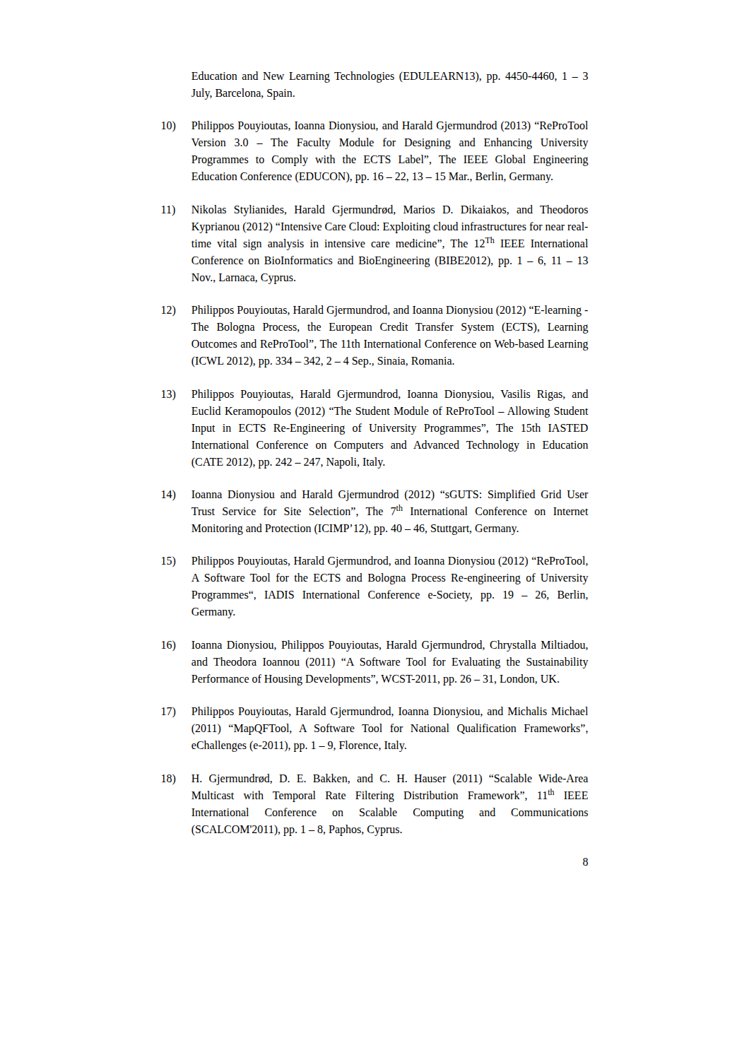Education and New Learning Technologies (EDULEARN13), pp. 4450-4460, 1 – 3 July, Barcelona, Spain.
10) Philippos Pouyioutas, Ioanna Dionysiou, and Harald Gjermundrod (2013) “ReProTool Version 3.0 – The Faculty Module for Designing and Enhancing University Programmes to Comply with the ECTS Label”, The IEEE Global Engineering Education Conference (EDUCON), pp. 16 – 22, 13 – 15 Mar., Berlin, Germany.
11) Nikolas Stylianides, Harald Gjermundrød, Marios D. Dikaiakos, and Theodoros Kyprianou (2012) “Intensive Care Cloud: Exploiting cloud infrastructures for near real-time vital sign analysis in intensive care medicine”, The 12Th IEEE International Conference on BioInformatics and BioEngineering (BIBE2012), pp. 1 – 6, 11 – 13 Nov., Larnaca, Cyprus.
12) Philippos Pouyioutas, Harald Gjermundrod, and Ioanna Dionysiou (2012) “E-learning - The Bologna Process, the European Credit Transfer System (ECTS), Learning Outcomes and ReProTool”, The 11th International Conference on Web-based Learning (ICWL 2012), pp. 334 – 342, 2 – 4 Sep., Sinaia, Romania.
13) Philippos Pouyioutas, Harald Gjermundrod, Ioanna Dionysiou, Vasilis Rigas, and Euclid Keramopoulos (2012) “The Student Module of ReProTool – Allowing Student Input in ECTS Re-Engineering of University Programmes”, The 15th IASTED International Conference on Computers and Advanced Technology in Education (CATE 2012), pp. 242 – 247, Napoli, Italy.
14) Ioanna Dionysiou and Harald Gjermundrod (2012) “sGUTS: Simplified Grid User Trust Service for Site Selection”, The 7th International Conference on Internet Monitoring and Protection (ICIMP’12), pp. 40 – 46, Stuttgart, Germany.
15) Philippos Pouyioutas, Harald Gjermundrod, and Ioanna Dionysiou (2012) “ReProTool, A Software Tool for the ECTS and Bologna Process Re-engineering of University Programmes“, IADIS International Conference e-Society, pp. 19 – 26, Berlin, Germany.
16) Ioanna Dionysiou, Philippos Pouyioutas, Harald Gjermundrod, Chrystalla Miltiadou, and Theodora Ioannou (2011) “A Software Tool for Evaluating the Sustainability Performance of Housing Developments”, WCST-2011, pp. 26 – 31, London, UK.
17) Philippos Pouyioutas, Harald Gjermundrod, Ioanna Dionysiou, and Michalis Michael (2011) “MapQFTool, A Software Tool for National Qualification Frameworks”, eChallenges (e-2011), pp. 1 – 9, Florence, Italy.
18) H. Gjermundrød, D. E. Bakken, and C. H. Hauser (2011) “Scalable Wide-Area Multicast with Temporal Rate Filtering Distribution Framework”, 11th IEEE International Conference on Scalable Computing and Communications (SCALCOM'2011), pp. 1 – 8, Paphos, Cyprus.
8